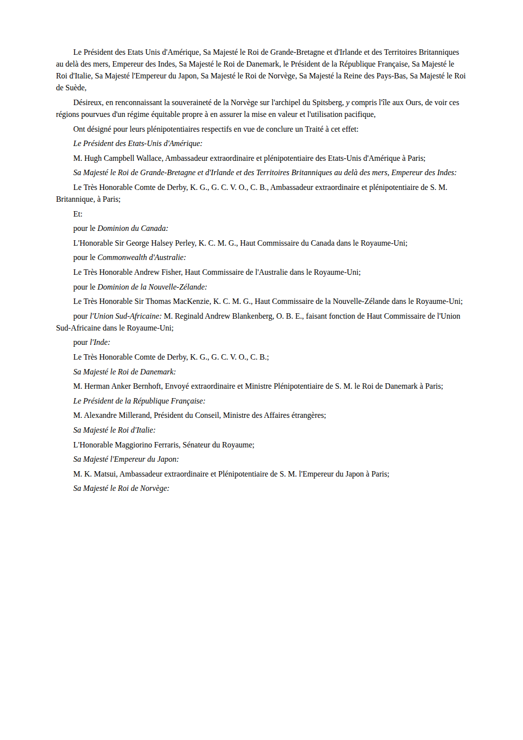Le Président des Etats Unis d'Amérique, Sa Majesté le Roi de Grande-Bretagne et d'Irlande et des Territoires Britanniques au delà des mers, Empereur des Indes, Sa Majesté le Roi de Danemark, le Président de la République Française, Sa Majesté le Roi d'Italie, Sa Majesté l'Empereur du Japon, Sa Majesté le Roi de Norvège, Sa Majesté la Reine des Pays-Bas, Sa Majesté le Roi de Suède,
Désireux, en renconnaissant la souveraineté de la Norvège sur l'archipel du Spitsberg, y compris l'île aux Ours, de voir ces régions pourvues d'un régime équitable propre à en assurer la mise en valeur et l'utilisation pacifique,
Ont désigné pour leurs plénipotentiaires respectifs en vue de conclure un Traité à cet effet:
Le Président des Etats-Unis d'Amérique:
M. Hugh Campbell Wallace, Ambassadeur extraordinaire et plénipotentiaire des Etats-Unis d'Amérique à Paris;
Sa Majesté le Roi de Grande-Bretagne et d'Irlande et des Territoires Britanniques au delà des mers, Empereur des Indes:
Le Très Honorable Comte de Derby, K. G., G. C. V. O., C. B., Ambassadeur extraordinaire et plénipotentiaire de S. M. Britannique, à Paris;
Et:
pour le Dominion du Canada:
L'Honorable Sir George Halsey Perley, K. C. M. G., Haut Commissaire du Canada dans le Royaume-Uni;
pour le Commonwealth d'Australie:
Le Très Honorable Andrew Fisher, Haut Commissaire de l'Australie dans le Royaume-Uni;
pour le Dominion de la Nouvelle-Zélande:
Le Très Honorable Sir Thomas MacKenzie, K. C. M. G., Haut Commissaire de la Nouvelle-Zélande dans le Royaume-Uni;
pour l'Union Sud-Africaine: M. Reginald Andrew Blankenberg, O. B. E., faisant fonction de Haut Commissaire de l'Union Sud-Africaine dans le Royaume-Uni;
pour l'Inde:
Le Très Honorable Comte de Derby, K. G., G. C. V. O., C. B.;
Sa Majesté le Roi de Danemark:
M. Herman Anker Bernhoft, Envoyé extraordinaire et Ministre Plénipotentiaire de S. M. le Roi de Danemark à Paris;
Le Président de la République Française:
M. Alexandre Millerand, Président du Conseil, Ministre des Affaires étrangères;
Sa Majesté le Roi d'Italie:
L'Honorable Maggiorino Ferraris, Sénateur du Royaume;
Sa Majesté l'Empereur du Japon:
M. K. Matsui, Ambassadeur extraordinaire et Plénipotentiaire de S. M. l'Empereur du Japon à Paris;
Sa Majesté le Roi de Norvège: